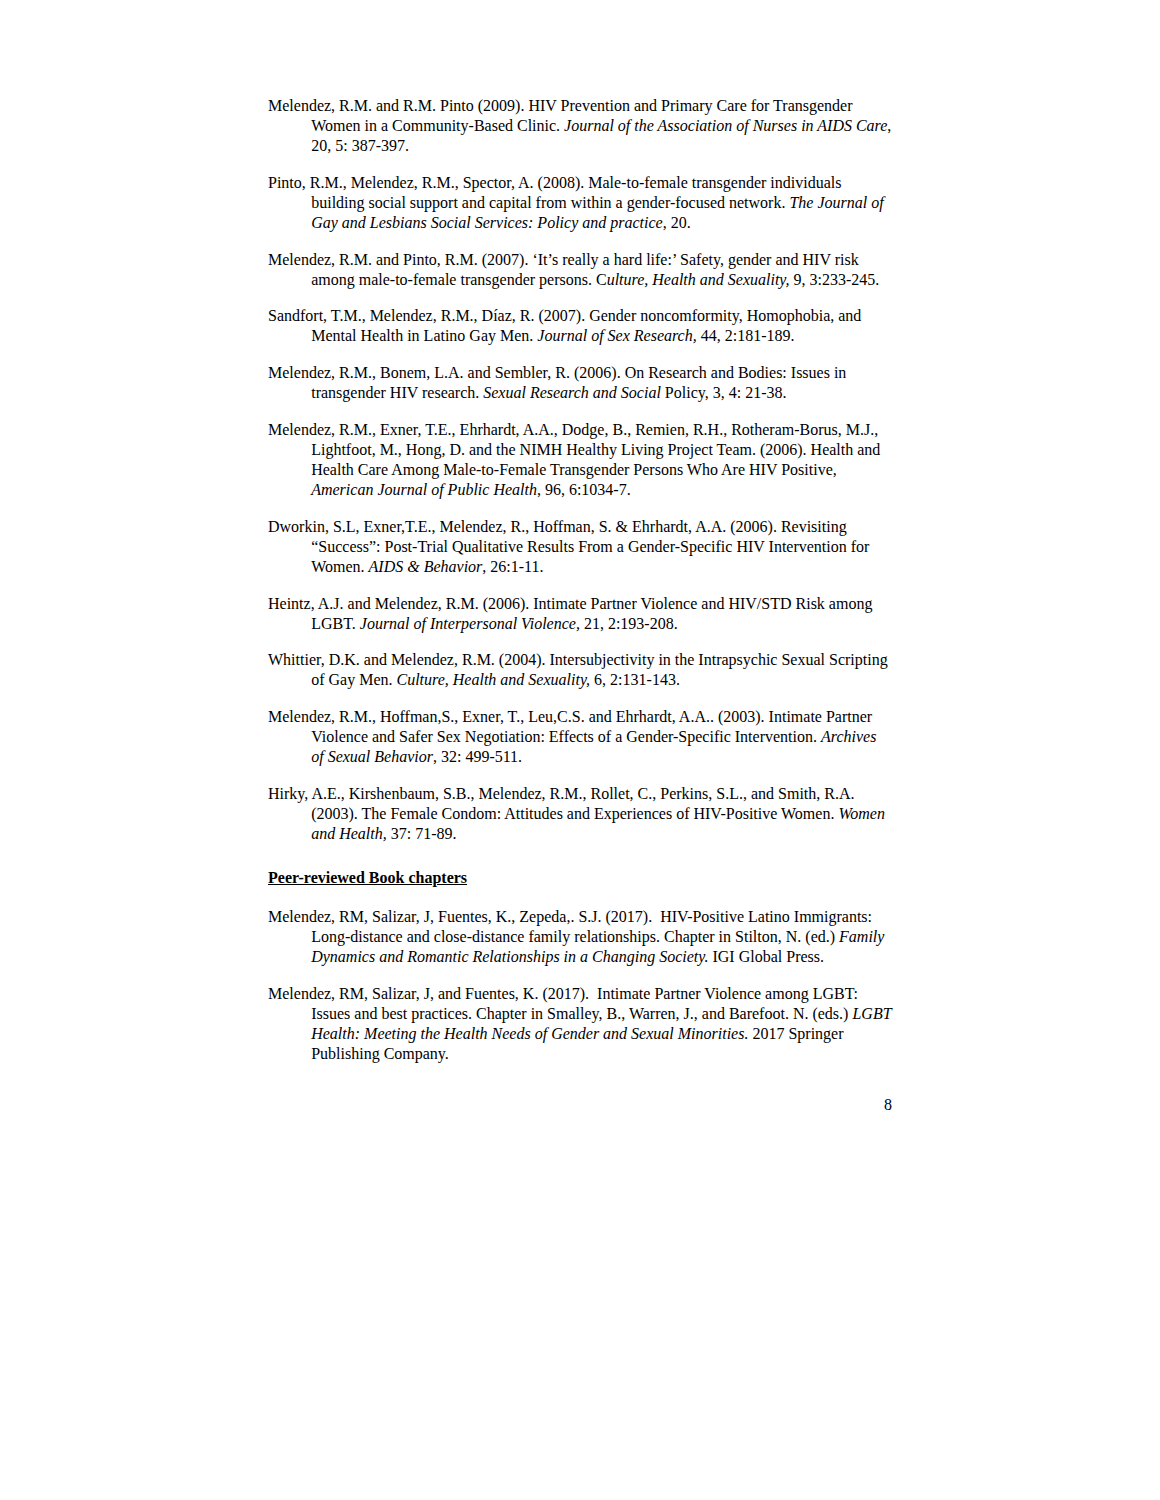Melendez, R.M. and R.M. Pinto (2009). HIV Prevention and Primary Care for Transgender Women in a Community-Based Clinic. Journal of the Association of Nurses in AIDS Care, 20, 5: 387-397.
Pinto, R.M., Melendez, R.M., Spector, A. (2008). Male-to-female transgender individuals building social support and capital from within a gender-focused network. The Journal of Gay and Lesbians Social Services: Policy and practice, 20.
Melendez, R.M. and Pinto, R.M. (2007). ‘It’s really a hard life:’ Safety, gender and HIV risk among male-to-female transgender persons. Culture, Health and Sexuality, 9, 3:233-245.
Sandfort, T.M., Melendez, R.M., Díaz, R. (2007). Gender noncomformity, Homophobia, and Mental Health in Latino Gay Men. Journal of Sex Research, 44, 2:181-189.
Melendez, R.M., Bonem, L.A. and Sembler, R. (2006). On Research and Bodies: Issues in transgender HIV research. Sexual Research and Social Policy, 3, 4: 21-38.
Melendez, R.M., Exner, T.E., Ehrhardt, A.A., Dodge, B., Remien, R.H., Rotheram-Borus, M.J., Lightfoot, M., Hong, D. and the NIMH Healthy Living Project Team. (2006). Health and Health Care Among Male-to-Female Transgender Persons Who Are HIV Positive, American Journal of Public Health, 96, 6:1034-7.
Dworkin, S.L, Exner,T.E., Melendez, R., Hoffman, S. & Ehrhardt, A.A. (2006). Revisiting “Success”: Post-Trial Qualitative Results From a Gender-Specific HIV Intervention for Women. AIDS & Behavior, 26:1-11.
Heintz, A.J. and Melendez, R.M. (2006). Intimate Partner Violence and HIV/STD Risk among LGBT. Journal of Interpersonal Violence, 21, 2:193-208.
Whittier, D.K. and Melendez, R.M. (2004). Intersubjectivity in the Intrapsychic Sexual Scripting of Gay Men. Culture, Health and Sexuality, 6, 2:131-143.
Melendez, R.M., Hoffman,S., Exner, T., Leu,C.S. and Ehrhardt, A.A.. (2003). Intimate Partner Violence and Safer Sex Negotiation: Effects of a Gender-Specific Intervention. Archives of Sexual Behavior, 32: 499-511.
Hirky, A.E., Kirshenbaum, S.B., Melendez, R.M., Rollet, C., Perkins, S.L., and Smith, R.A. (2003). The Female Condom: Attitudes and Experiences of HIV-Positive Women. Women and Health, 37: 71-89.
Peer-reviewed Book chapters
Melendez, RM, Salizar, J, Fuentes, K., Zepeda,. S.J. (2017). HIV-Positive Latino Immigrants: Long-distance and close-distance family relationships. Chapter in Stilton, N. (ed.) Family Dynamics and Romantic Relationships in a Changing Society. IGI Global Press.
Melendez, RM, Salizar, J, and Fuentes, K. (2017). Intimate Partner Violence among LGBT: Issues and best practices. Chapter in Smalley, B., Warren, J., and Barefoot. N. (eds.) LGBT Health: Meeting the Health Needs of Gender and Sexual Minorities. 2017 Springer Publishing Company.
8